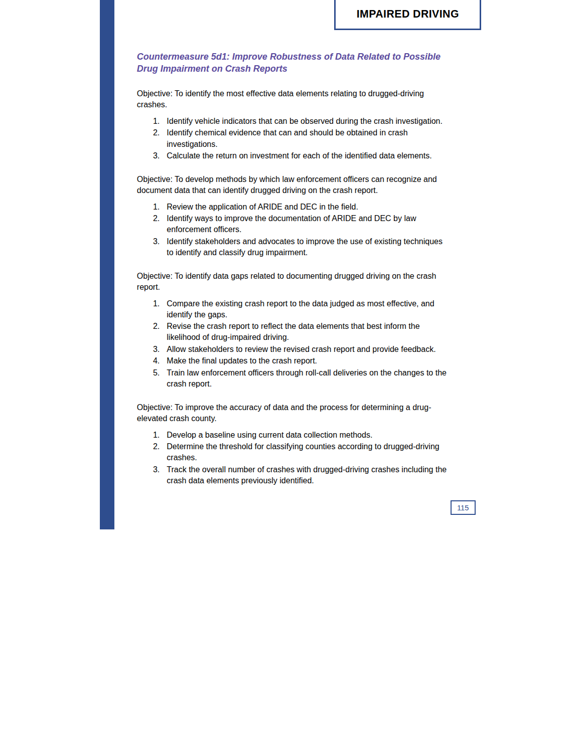IMPAIRED DRIVING
Countermeasure 5d1: Improve Robustness of Data Related to Possible Drug Impairment on Crash Reports
Objective: To identify the most effective data elements relating to drugged-driving crashes.
Identify vehicle indicators that can be observed during the crash investigation.
Identify chemical evidence that can and should be obtained in crash investigations.
Calculate the return on investment for each of the identified data elements.
Objective: To develop methods by which law enforcement officers can recognize and document data that can identify drugged driving on the crash report.
Review the application of ARIDE and DEC in the field.
Identify ways to improve the documentation of ARIDE and DEC by law enforcement officers.
Identify stakeholders and advocates to improve the use of existing techniques to identify and classify drug impairment.
Objective: To identify data gaps related to documenting drugged driving on the crash report.
Compare the existing crash report to the data judged as most effective, and identify the gaps.
Revise the crash report to reflect the data elements that best inform the likelihood of drug-impaired driving.
Allow stakeholders to review the revised crash report and provide feedback.
Make the final updates to the crash report.
Train law enforcement officers through roll-call deliveries on the changes to the crash report.
Objective: To improve the accuracy of data and the process for determining a drug-elevated crash county.
Develop a baseline using current data collection methods.
Determine the threshold for classifying counties according to drugged-driving crashes.
Track the overall number of crashes with drugged-driving crashes including the crash data elements previously identified.
115